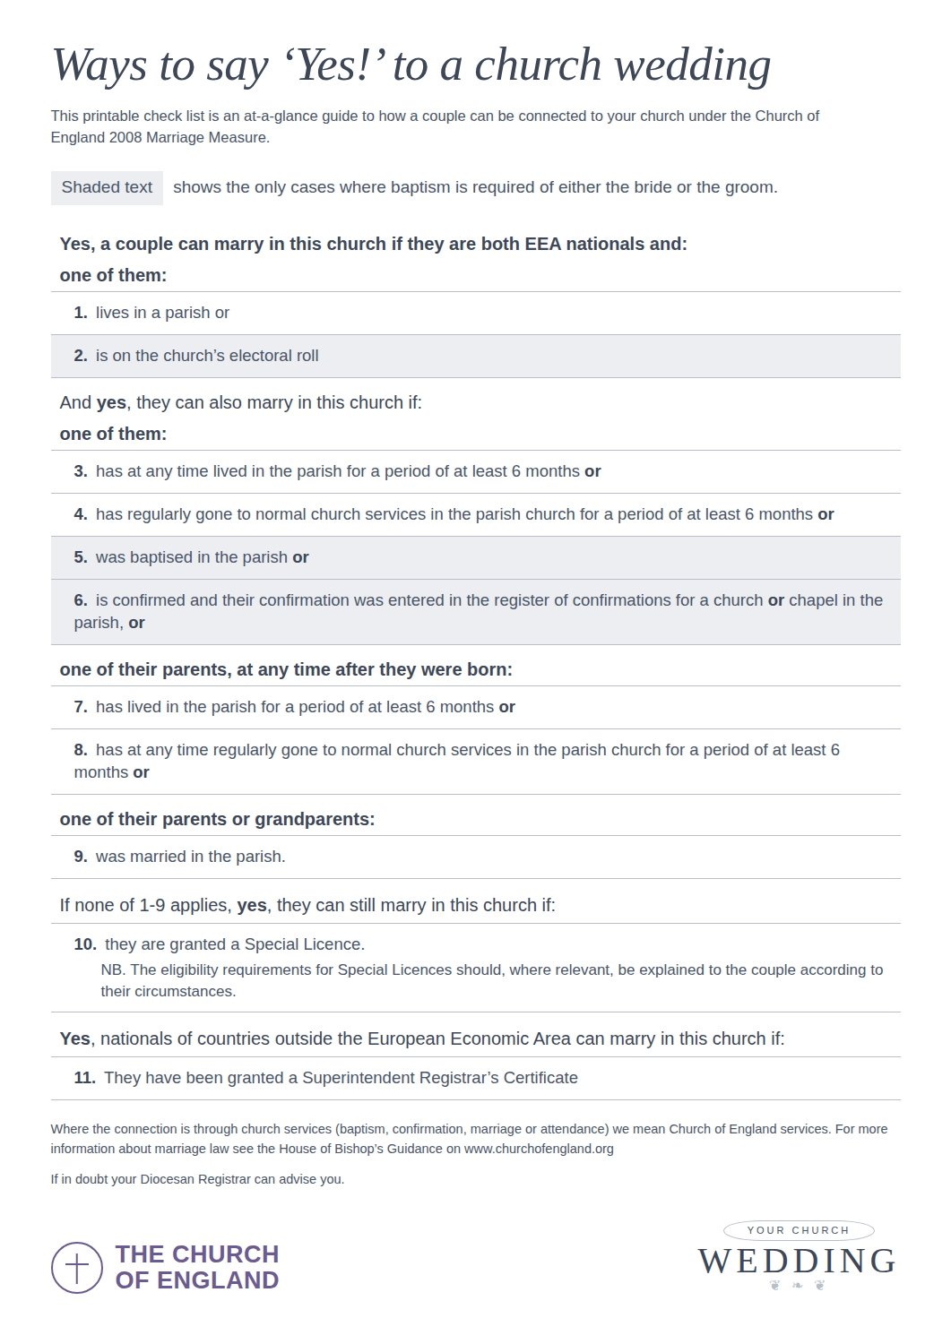Ways to say ‘Yes!’ to a church wedding
This printable check list is an at-a-glance guide to how a couple can be connected to your church under the Church of England 2008 Marriage Measure.
Shaded text shows the only cases where baptism is required of either the bride or the groom.
Yes, a couple can marry in this church if they are both EEA nationals and:
one of them:
1. lives in a parish or
2. is on the church’s electoral roll
And yes, they can also marry in this church if:
one of them:
3. has at any time lived in the parish for a period of at least 6 months or
4. has regularly gone to normal church services in the parish church for a period of at least 6 months or
5. was baptised in the parish or
6. is confirmed and their confirmation was entered in the register of confirmations for a church or chapel in the parish, or
one of their parents, at any time after they were born:
7. has lived in the parish for a period of at least 6 months or
8. has at any time regularly gone to normal church services in the parish church for a period of at least 6 months or
one of their parents or grandparents:
9. was married in the parish.
If none of 1-9 applies, yes, they can still marry in this church if:
10. they are granted a Special Licence. NB. The eligibility requirements for Special Licences should, where relevant, be explained to the couple according to their circumstances.
Yes, nationals of countries outside the European Economic Area can marry in this church if:
11. They have been granted a Superintendent Registrar’s Certificate
Where the connection is through church services (baptism, confirmation, marriage or attendance) we mean Church of England services. For more information about marriage law see the House of Bishop’s Guidance on www.churchofengland.org
If in doubt your Diocesan Registrar can advise you.
The Church
of England
Your Church
WEDDING
❦ ❧ ❦